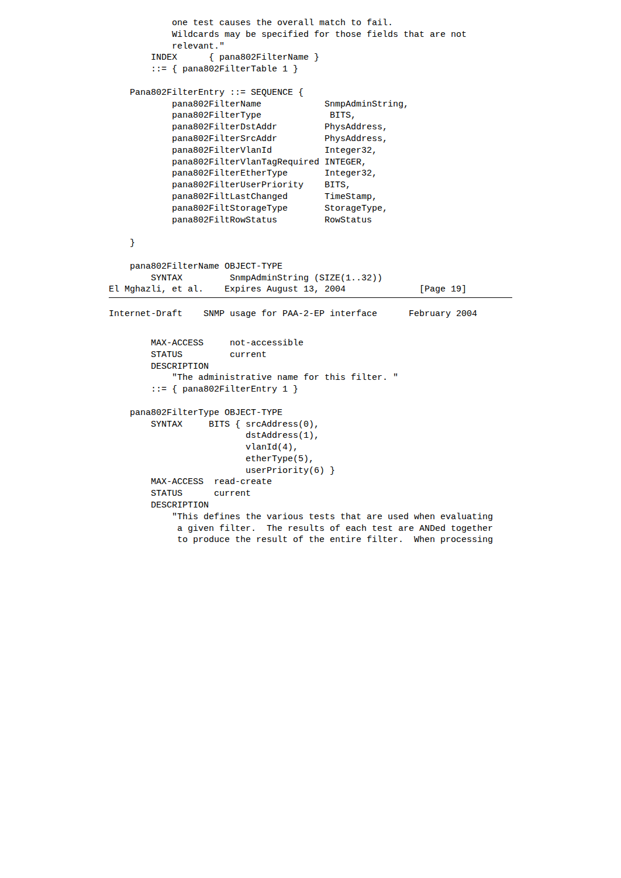one test causes the overall match to fail.
            Wildcards may be specified for those fields that are not
            relevant."
        INDEX      { pana802FilterName }
        ::= { pana802FilterTable 1 }

    Pana802FilterEntry ::= SEQUENCE {
            pana802FilterName            SnmpAdminString,
            pana802FilterType             BITS,
            pana802FilterDstAddr         PhysAddress,
            pana802FilterSrcAddr         PhysAddress,
            pana802FilterVlanId          Integer32,
            pana802FilterVlanTagRequired INTEGER,
            pana802FilterEtherType       Integer32,
            pana802FilterUserPriority    BITS,
            pana802FiltLastChanged       TimeStamp,
            pana802FiltStorageType       StorageType,
            pana802FiltRowStatus         RowStatus

    }

    pana802FilterName OBJECT-TYPE
        SYNTAX         SnmpAdminString (SIZE(1..32))
El Mghazli, et al. Expires August 13, 2004 [Page 19]
Internet-Draft SNMP usage for PAA-2-EP interface February 2004
        MAX-ACCESS     not-accessible
        STATUS         current
        DESCRIPTION
            "The administrative name for this filter. "
        ::= { pana802FilterEntry 1 }

    pana802FilterType OBJECT-TYPE
        SYNTAX     BITS { srcAddress(0),
                          dstAddress(1),
                          vlanId(4),
                          etherType(5),
                          userPriority(6) }
        MAX-ACCESS  read-create
        STATUS      current
        DESCRIPTION
            "This defines the various tests that are used when evaluating
             a given filter.  The results of each test are ANDed together
             to produce the result of the entire filter.  When processing